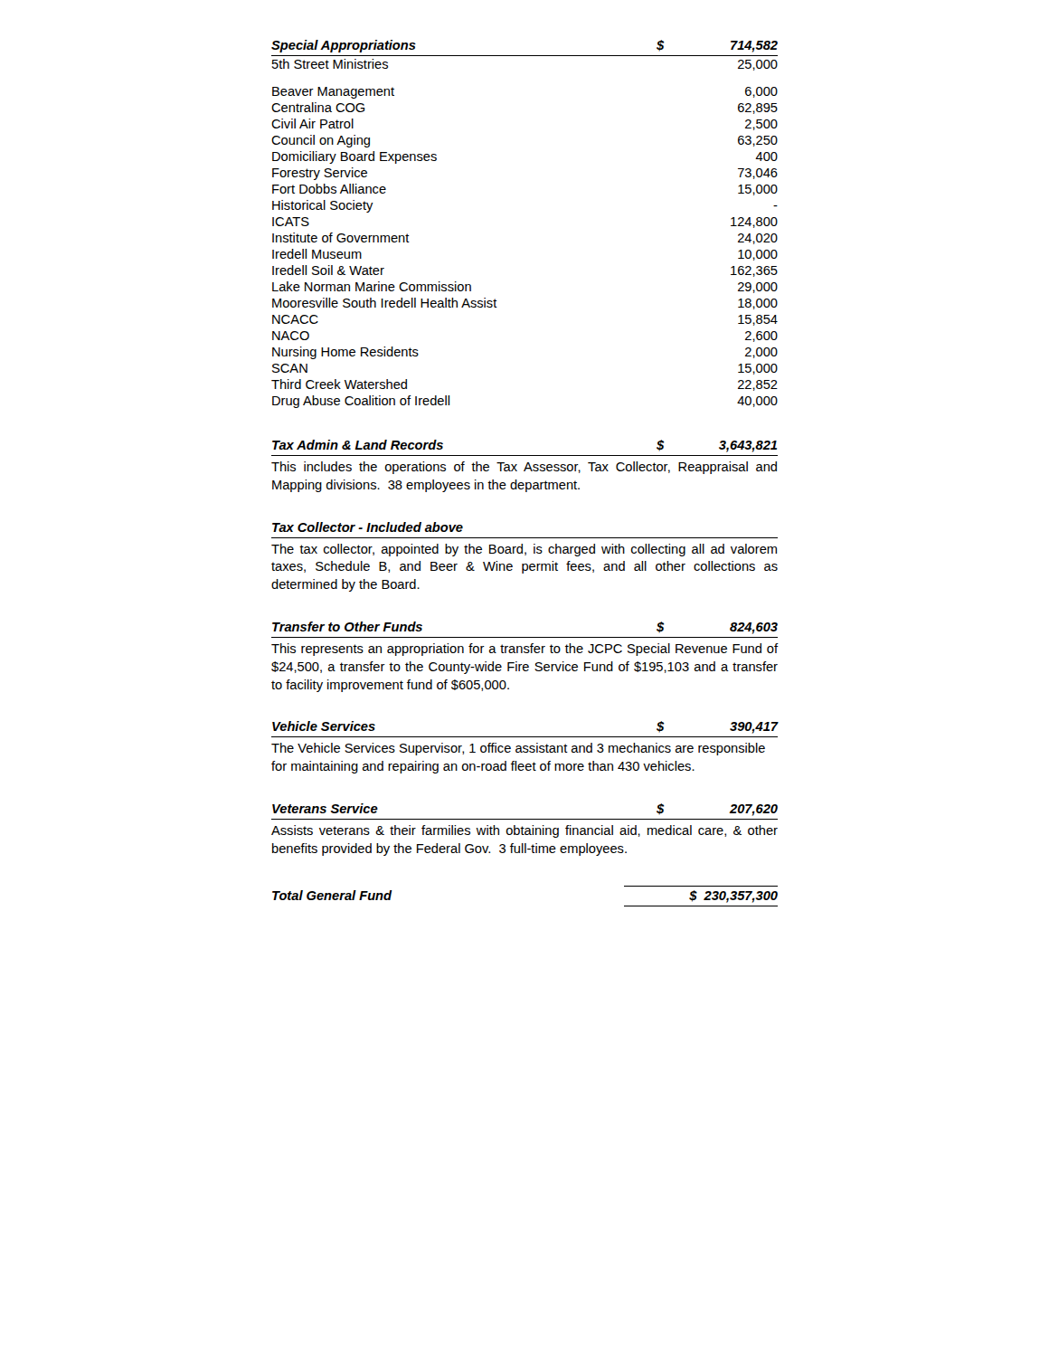| Special Appropriations | $ | 714,582 |
| 5th Street Ministries | | 25,000 |
| Beaver Management | | 6,000 |
| Centralina COG | | 62,895 |
| Civil Air Patrol | | 2,500 |
| Council on Aging | | 63,250 |
| Domiciliary Board Expenses | | 400 |
| Forestry Service | | 73,046 |
| Fort Dobbs Alliance | | 15,000 |
| Historical Society | | - |
| ICATS | | 124,800 |
| Institute of Government | | 24,020 |
| Iredell Museum | | 10,000 |
| Iredell Soil & Water | | 162,365 |
| Lake Norman Marine Commission | | 29,000 |
| Mooresville South Iredell Health Assist | | 18,000 |
| NCACC | | 15,854 |
| NACO | | 2,600 |
| Nursing Home Residents | | 2,000 |
| SCAN | | 15,000 |
| Third Creek Watershed | | 22,852 |
| Drug Abuse Coalition of Iredell | | 40,000 |
| Tax Admin & Land Records | $ | 3,643,821 |
This includes the operations of the Tax Assessor, Tax Collector, Reappraisal and Mapping divisions. 38 employees in the department.
| Tax Collector - Included above |
The tax collector, appointed by the Board, is charged with collecting all ad valorem taxes, Schedule B, and Beer & Wine permit fees, and all other collections as determined by the Board.
| Transfer to Other Funds | $ | 824,603 |
This represents an appropriation for a transfer to the JCPC Special Revenue Fund of $24,500, a transfer to the County-wide Fire Service Fund of $195,103 and a transfer to facility improvement fund of $605,000.
| Vehicle Services | $ | 390,417 |
The Vehicle Services Supervisor, 1 office assistant and 3 mechanics are responsible for maintaining and repairing an on-road fleet of more than 430 vehicles.
| Veterans Service | $ | 207,620 |
Assists veterans & their farmilies with obtaining financial aid, medical care, & other benefits provided by the Federal Gov. 3 full-time employees.
| Total General Fund | $ 230,357,300 |